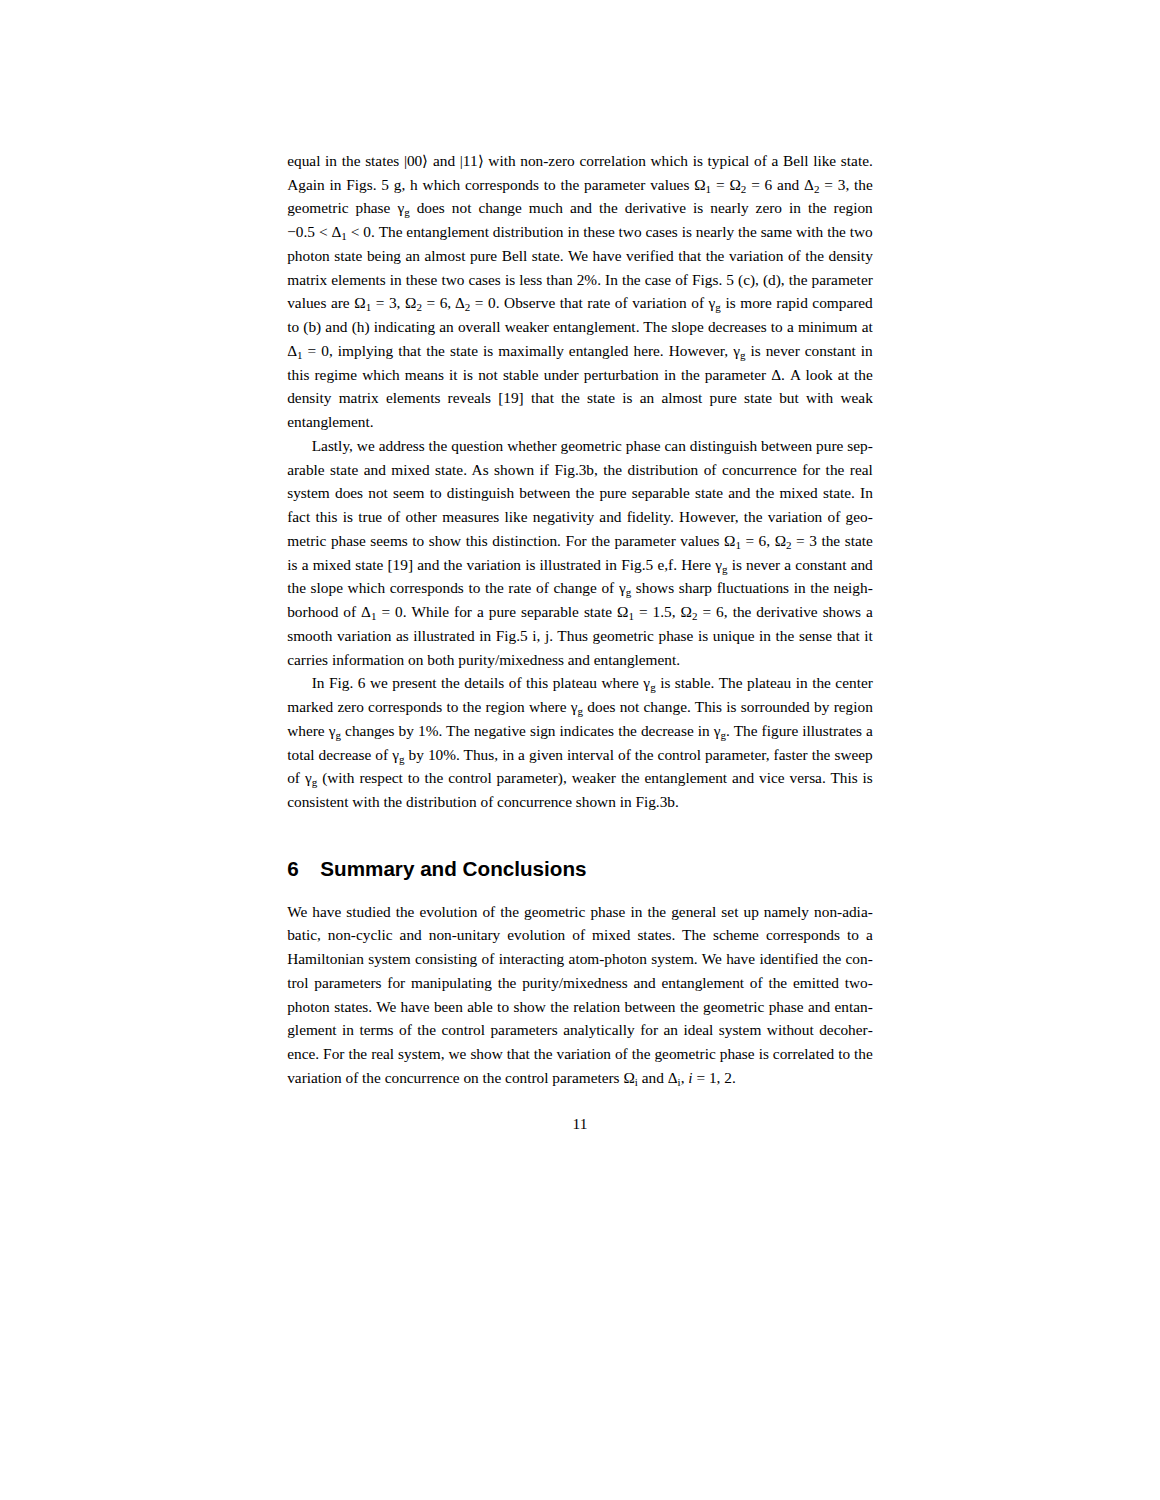equal in the states |00⟩ and |11⟩ with non-zero correlation which is typical of a Bell like state. Again in Figs. 5 g, h which corresponds to the parameter values Ω1 = Ω2 = 6 and Δ2 = 3, the geometric phase γg does not change much and the derivative is nearly zero in the region −0.5 < Δ1 < 0. The entanglement distribution in these two cases is nearly the same with the two photon state being an almost pure Bell state. We have verified that the variation of the density matrix elements in these two cases is less than 2%. In the case of Figs. 5 (c), (d), the parameter values are Ω1 = 3, Ω2 = 6, Δ2 = 0. Observe that rate of variation of γg is more rapid compared to (b) and (h) indicating an overall weaker entanglement. The slope decreases to a minimum at Δ1 = 0, implying that the state is maximally entangled here. However, γg is never constant in this regime which means it is not stable under perturbation in the parameter Δ. A look at the density matrix elements reveals [19] that the state is an almost pure state but with weak entanglement.
Lastly, we address the question whether geometric phase can distinguish between pure separable state and mixed state. As shown if Fig.3b, the distribution of concurrence for the real system does not seem to distinguish between the pure separable state and the mixed state. In fact this is true of other measures like negativity and fidelity. However, the variation of geometric phase seems to show this distinction. For the parameter values Ω1 = 6, Ω2 = 3 the state is a mixed state [19] and the variation is illustrated in Fig.5 e,f. Here γg is never a constant and the slope which corresponds to the rate of change of γg shows sharp fluctuations in the neighborhood of Δ1 = 0. While for a pure separable state Ω1 = 1.5, Ω2 = 6, the derivative shows a smooth variation as illustrated in Fig.5 i, j. Thus geometric phase is unique in the sense that it carries information on both purity/mixedness and entanglement.
In Fig. 6 we present the details of this plateau where γg is stable. The plateau in the center marked zero corresponds to the region where γg does not change. This is sorrounded by region where γg changes by 1%. The negative sign indicates the decrease in γg. The figure illustrates a total decrease of γg by 10%. Thus, in a given interval of the control parameter, faster the sweep of γg (with respect to the control parameter), weaker the entanglement and vice versa. This is consistent with the distribution of concurrence shown in Fig.3b.
6 Summary and Conclusions
We have studied the evolution of the geometric phase in the general set up namely non-adiabatic, non-cyclic and non-unitary evolution of mixed states. The scheme corresponds to a Hamiltonian system consisting of interacting atom-photon system. We have identified the control parameters for manipulating the purity/mixedness and entanglement of the emitted two-photon states. We have been able to show the relation between the geometric phase and entanglement in terms of the control parameters analytically for an ideal system without decoherence. For the real system, we show that the variation of the geometric phase is correlated to the variation of the concurrence on the control parameters Ωi and Δi, i = 1, 2.
11